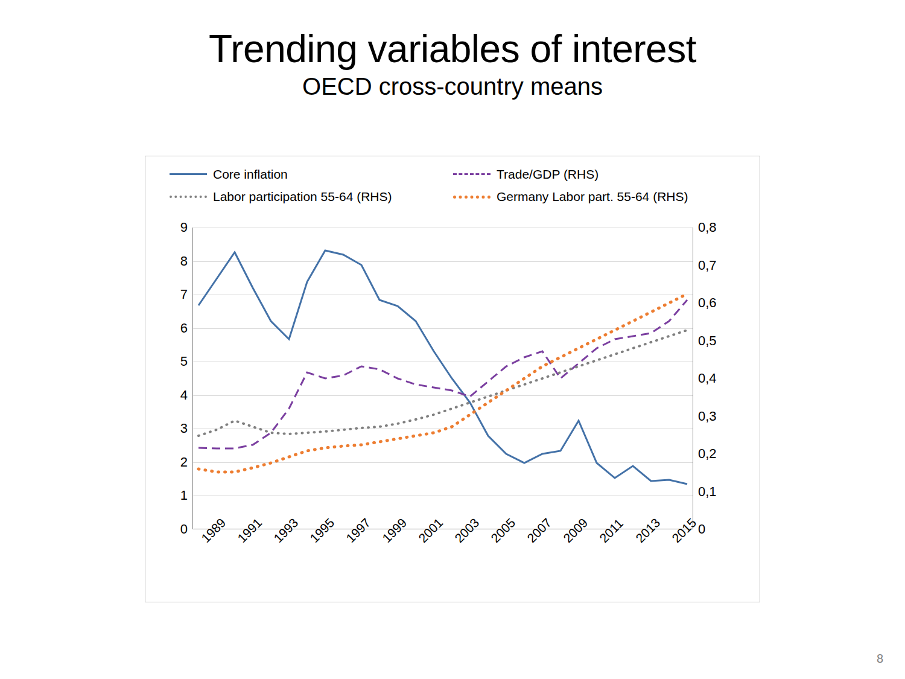Trending variables of interest
OECD cross-country means
Core inflation
Trade/GDP (RHS)
Labor participation 55-64 (RHS)
Germany Labor part. 55-64 (RHS)
9 8 7 6 5 4 3 2 1 0
0,8 0,7 0,6 0,5 0,4 0,3 0,2 0,1 0
1989 1991 1993 1995 1997 1999 2001 2003 2005 2007 2009 2011 2013 2015
8